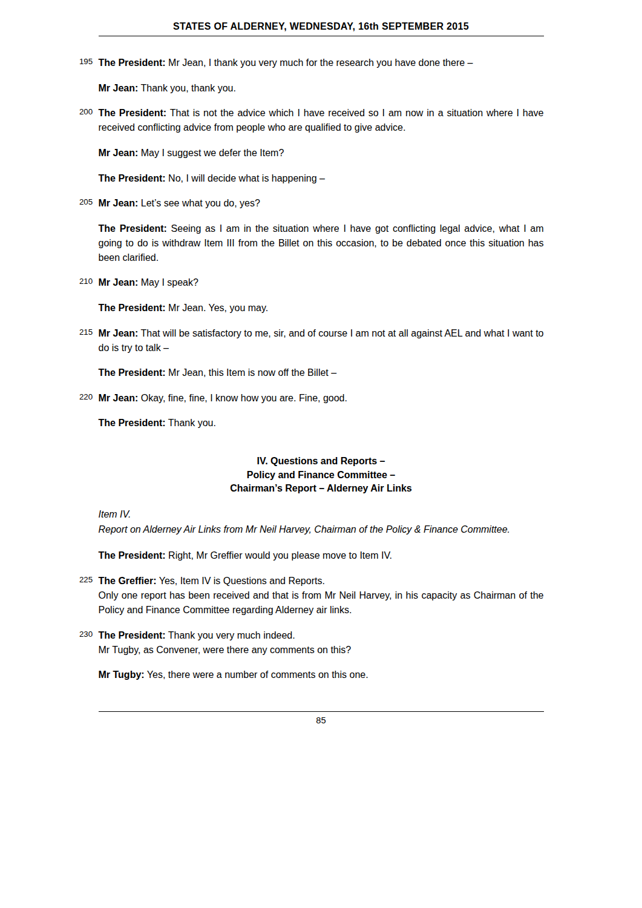STATES OF ALDERNEY, WEDNESDAY, 16th SEPTEMBER 2015
195 The President: Mr Jean, I thank you very much for the research you have done there –
Mr Jean: Thank you, thank you.
200 The President: That is not the advice which I have received so I am now in a situation where I have received conflicting advice from people who are qualified to give advice.
Mr Jean: May I suggest we defer the Item?
The President: No, I will decide what is happening –
205 Mr Jean: Let’s see what you do, yes?
The President: Seeing as I am in the situation where I have got conflicting legal advice, what I am going to do is withdraw Item III from the Billet on this occasion, to be debated once this situation has been clarified.
210 Mr Jean: May I speak?
The President: Mr Jean. Yes, you may.
215 Mr Jean: That will be satisfactory to me, sir, and of course I am not at all against AEL and what I want to do is try to talk –
The President: Mr Jean, this Item is now off the Billet –
220 Mr Jean: Okay, fine, fine, I know how you are. Fine, good.
The President: Thank you.
IV. Questions and Reports –
Policy and Finance Committee –
Chairman’s Report – Alderney Air Links
Item IV.
Report on Alderney Air Links from Mr Neil Harvey, Chairman of the Policy & Finance Committee.
The President: Right, Mr Greffier would you please move to Item IV.
225 The Greffier: Yes, Item IV is Questions and Reports.
Only one report has been received and that is from Mr Neil Harvey, in his capacity as Chairman of the Policy and Finance Committee regarding Alderney air links.
230 The President: Thank you very much indeed.
Mr Tugby, as Convener, were there any comments on this?
Mr Tugby: Yes, there were a number of comments on this one.
85